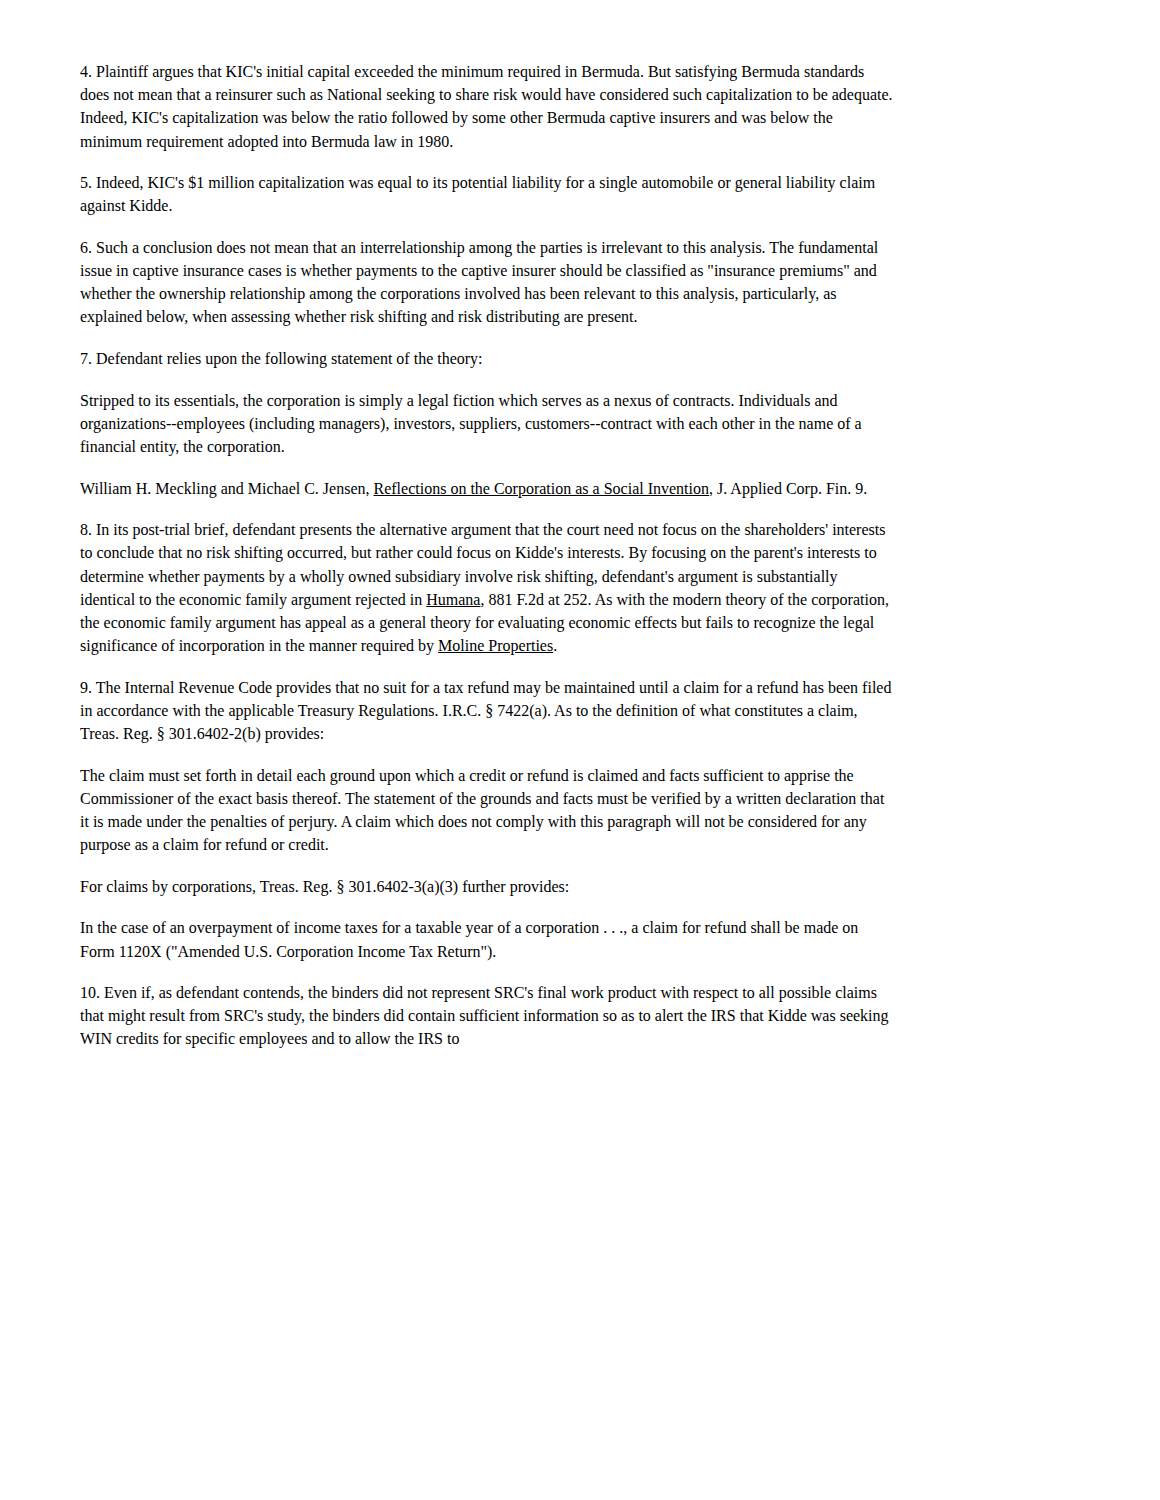4. Plaintiff argues that KIC's initial capital exceeded the minimum required in Bermuda. But satisfying Bermuda standards does not mean that a reinsurer such as National seeking to share risk would have considered such capitalization to be adequate. Indeed, KIC's capitalization was below the ratio followed by some other Bermuda captive insurers and was below the minimum requirement adopted into Bermuda law in 1980.
5. Indeed, KIC's $1 million capitalization was equal to its potential liability for a single automobile or general liability claim against Kidde.
6. Such a conclusion does not mean that an interrelationship among the parties is irrelevant to this analysis. The fundamental issue in captive insurance cases is whether payments to the captive insurer should be classified as "insurance premiums" and whether the ownership relationship among the corporations involved has been relevant to this analysis, particularly, as explained below, when assessing whether risk shifting and risk distributing are present.
7. Defendant relies upon the following statement of the theory:
Stripped to its essentials, the corporation is simply a legal fiction which serves as a nexus of contracts. Individuals and organizations--employees (including managers), investors, suppliers, customers--contract with each other in the name of a financial entity, the corporation.
William H. Meckling and Michael C. Jensen, Reflections on the Corporation as a Social Invention, J. Applied Corp. Fin. 9.
8. In its post-trial brief, defendant presents the alternative argument that the court need not focus on the shareholders' interests to conclude that no risk shifting occurred, but rather could focus on Kidde's interests. By focusing on the parent's interests to determine whether payments by a wholly owned subsidiary involve risk shifting, defendant's argument is substantially identical to the economic family argument rejected in Humana, 881 F.2d at 252. As with the modern theory of the corporation, the economic family argument has appeal as a general theory for evaluating economic effects but fails to recognize the legal significance of incorporation in the manner required by Moline Properties.
9. The Internal Revenue Code provides that no suit for a tax refund may be maintained until a claim for a refund has been filed in accordance with the applicable Treasury Regulations. I.R.C. § 7422(a). As to the definition of what constitutes a claim, Treas. Reg. § 301.6402-2(b) provides:
The claim must set forth in detail each ground upon which a credit or refund is claimed and facts sufficient to apprise the Commissioner of the exact basis thereof. The statement of the grounds and facts must be verified by a written declaration that it is made under the penalties of perjury. A claim which does not comply with this paragraph will not be considered for any purpose as a claim for refund or credit.
For claims by corporations, Treas. Reg. § 301.6402-3(a)(3) further provides:
In the case of an overpayment of income taxes for a taxable year of a corporation . . ., a claim for refund shall be made on Form 1120X ("Amended U.S. Corporation Income Tax Return").
10. Even if, as defendant contends, the binders did not represent SRC's final work product with respect to all possible claims that might result from SRC's study, the binders did contain sufficient information so as to alert the IRS that Kidde was seeking WIN credits for specific employees and to allow the IRS to